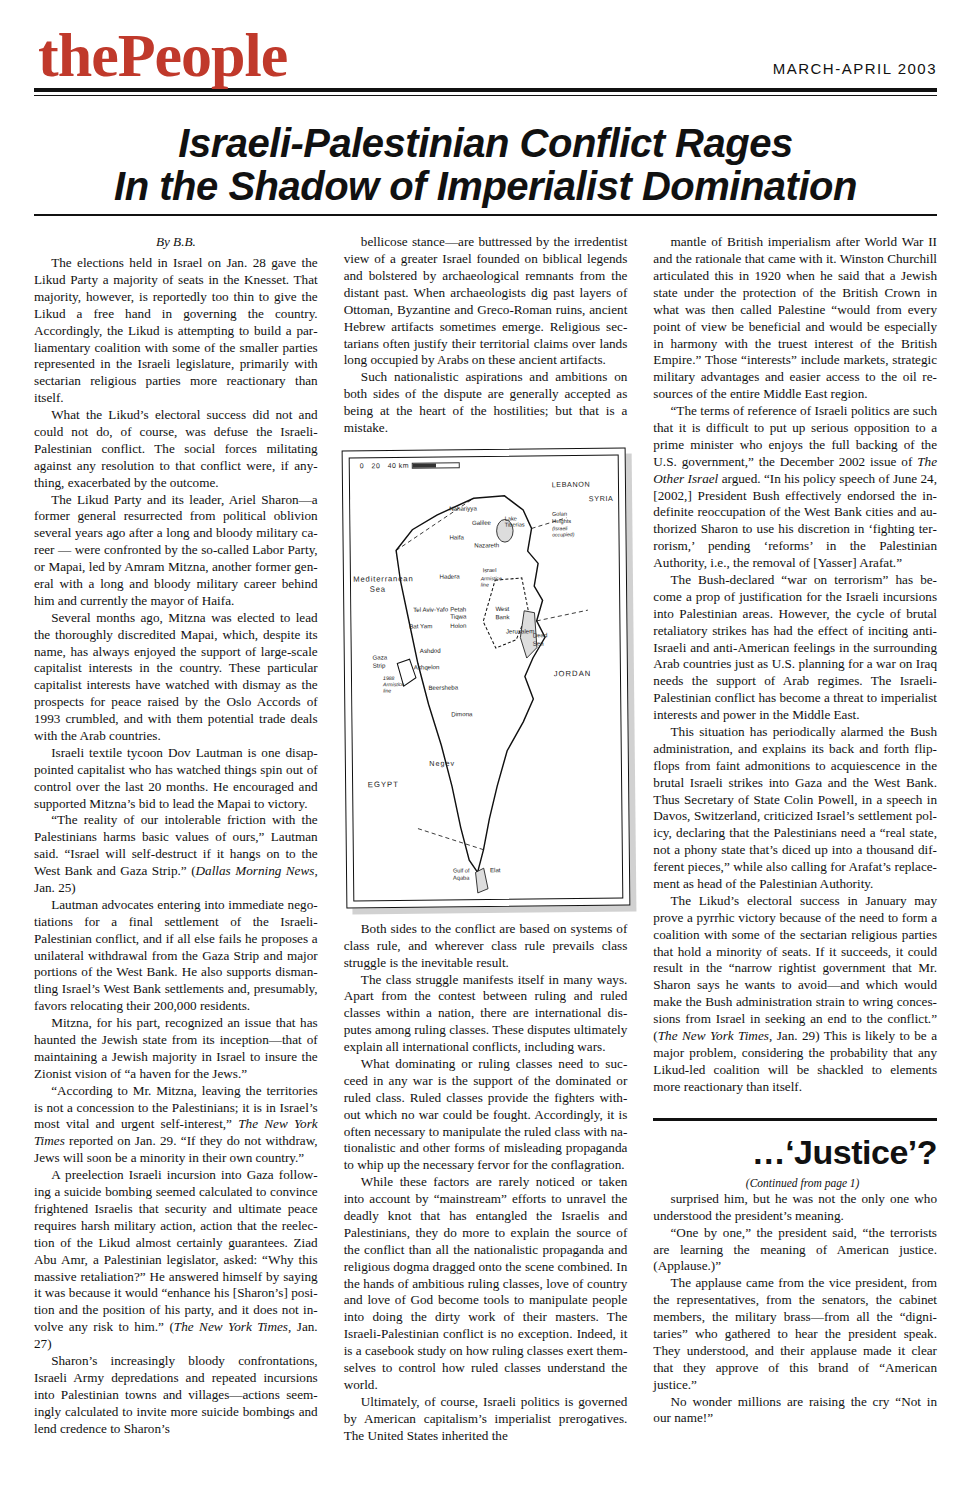the People
MARCH-APRIL 2003
Israeli-Palestinian Conflict Rages
In the Shadow of Imperialist Domination
By B.B.
The elections held in Israel on Jan. 28 gave the Likud Party a majority of seats in the Knesset. That majority, however, is reportedly too thin to give the Likud a free hand in governing the country. Accordingly, the Likud is attempting to build a parliamentary coalition with some of the smaller parties represented in the Israeli legislature, primarily with sectarian religious parties more reactionary than itself.
What the Likud’s electoral success did not and could not do, of course, was defuse the Israeli-Palestinian conflict. The social forces militating against any resolution to that conflict were, if anything, exacerbated by the outcome.
The Likud Party and its leader, Ariel Sharon—a former general resurrected from political oblivion several years ago after a long and bloody military career — were confronted by the so-called Labor Party, or Mapai, led by Amram Mitzna, another former general with a long and bloody military career behind him and currently the mayor of Haifa.
Several months ago, Mitzna was elected to lead the thoroughly discredited Mapai, which, despite its name, has always enjoyed the support of large-scale capitalist interests in the country. These particular capitalist interests have watched with dismay as the prospects for peace raised by the Oslo Accords of 1993 crumbled, and with them potential trade deals with the Arab countries.
Israeli textile tycoon Dov Lautman is one disappointed capitalist who has watched things spin out of control over the last 20 months. He encouraged and supported Mitzna’s bid to lead the Mapai to victory.
“The reality of our intolerable friction with the Palestinians harms basic values of ours,” Lautman said. “Israel will self-destruct if it hangs on to the West Bank and Gaza Strip.” (Dallas Morning News, Jan. 25)
Lautman advocates entering into immediate negotiations for a final settlement of the Israeli-Palestinian conflict, and if all else fails he proposes a unilateral withdrawal from the Gaza Strip and major portions of the West Bank. He also supports dismantling Israel’s West Bank settlements and, presumably, favors relocating their 200,000 residents.
Mitzna, for his part, recognized an issue that has haunted the Jewish state from its inception—that of maintaining a Jewish majority in Israel to insure the Zionist vision of “a haven for the Jews.”
“According to Mr. Mitzna, leaving the territories is not a concession to the Palestinians; it is in Israel’s most vital and urgent self-interest,” The New York Times reported on Jan. 29. “If they do not withdraw, Jews will soon be a minority in their own country.”
A preelection Israeli incursion into Gaza following a suicide bombing seemed calculated to convince frightened Israelis that security and ultimate peace requires harsh military action, action that the reelection of the Likud almost certainly guarantees. Ziad Abu Amr, a Palestinian legislator, asked: “Why this massive retaliation?” He answered himself by saying it was because it would “enhance his [Sharon’s] position and the position of his party, and it does not involve any risk to him.” (The New York Times, Jan. 27)
Sharon’s increasingly bloody confrontations, Israeli Army depredations and repeated incursions into Palestinian towns and villages—actions seemingly calculated to invite more suicide bombings and lend credence to Sharon’s
bellicose stance—are buttressed by the irredentist view of a greater Israel founded on biblical legends and bolstered by archaeological remnants from the distant past. When archaeologists dig past layers of Ottoman, Byzantine and Greco-Roman ruins, ancient Hebrew artifacts sometimes emerge. Religious sectarians often justify their territorial claims over lands long occupied by Arabs on these ancient artifacts.
Such nationalistic aspirations and ambitions on both sides of the dispute are generally accepted as being at the heart of the hostilities; but that is a mistake.
0 20 40 km
LEBANON SYRIA Golan Heights (Israeli occupied) Mediterranean Sea Nahariyya Galilee Lake Tiberias Haifa Nazareth Hadera Israel Armistice line Tel Aviv-Yafo Petah Tiqwa Bat Yam Holon West Bank Jerusalem Ashdod Ashqelon Gaza Strip 1988 Armistice line Dead Sea Beersheba Dimona JORDAN Negev EGYPT Elat Gulf of Aqaba
Map of Israel and surrounding region.
Both sides to the conflict are based on systems of class rule, and wherever class rule prevails class struggle is the inevitable result.
The class struggle manifests itself in many ways. Apart from the contest between ruling and ruled classes within a nation, there are international disputes among ruling classes. These disputes ultimately explain all international conflicts, including wars.
What dominating or ruling classes need to succeed in any war is the support of the dominated or ruled class. Ruled classes provide the fighters without which no war could be fought. Accordingly, it is often necessary to manipulate the ruled class with nationalistic and other forms of misleading propaganda to whip up the necessary fervor for the conflagration.
While these factors are rarely noticed or taken into account by “mainstream” efforts to unravel the deadly knot that has entangled the Israelis and Palestinians, they do more to explain the source of the conflict than all the nationalistic propaganda and religious dogma dragged onto the scene combined. In the hands of ambitious ruling classes, love of country and love of God become tools to manipulate people into doing the dirty work of their masters. The Israeli-Palestinian conflict is no exception. Indeed, it is a casebook study on how ruling classes exert themselves to control how ruled classes understand the world.
Ultimately, of course, Israeli politics is governed by American capitalism’s imperialist prerogatives. The United States inherited the
mantle of British imperialism after World War II and the rationale that came with it. Winston Churchill articulated this in 1920 when he said that a Jewish state under the protection of the British Crown in what was then called Palestine “would from every point of view be beneficial and would be especially in harmony with the truest interest of the British Empire.” Those “interests” include markets, strategic military advantages and easier access to the oil resources of the entire Middle East region.
“The terms of reference of Israeli politics are such that it is difficult to put up serious opposition to a prime minister who enjoys the full backing of the U.S. government,” the December 2002 issue of The Other Israel argued. “In his policy speech of June 24, [2002,] President Bush effectively endorsed the indefinite reoccupation of the West Bank cities and authorized Sharon to use his discretion in ‘fighting terrorism,’ pending ‘reforms’ in the Palestinian Authority, i.e., the removal of [Yasser] Arafat.”
The Bush-declared “war on terrorism” has become a prop of justification for the Israeli incursions into Palestinian areas. However, the cycle of brutal retaliatory strikes has had the effect of inciting anti-Israeli and anti-American feelings in the surrounding Arab countries just as U.S. planning for a war on Iraq needs the support of Arab regimes. The Israeli-Palestinian conflict has become a threat to imperialist interests and power in the Middle East.
This situation has periodically alarmed the Bush administration, and explains its back and forth flip-flops from faint admonitions to acquiescence in the brutal Israeli strikes into Gaza and the West Bank. Thus Secretary of State Colin Powell, in a speech in Davos, Switzerland, criticized Israel’s settlement policy, declaring that the Palestinians need a “real state, not a phony state that’s diced up into a thousand different pieces,” while also calling for Arafat’s replacement as head of the Palestinian Authority.
The Likud’s electoral success in January may prove a pyrrhic victory because of the need to form a coalition with some of the sectarian religious parties that hold a minority of seats. If it succeeds, it could result in the “narrow rightist government that Mr. Sharon says he wants to avoid—and which would make the Bush administration strain to wring concessions from Israel in seeking an end to the conflict.” (The New York Times, Jan. 29) This is likely to be a major problem, considering the probability that any Likud-led coalition will be shackled to elements more reactionary than itself.
…‘Justice’?
(Continued from page 1)
surprised him, but he was not the only one who understood the president’s meaning.
“One by one,” the president said, “the terrorists are learning the meaning of American justice. (Applause.)”
The applause came from the vice president, from the representatives, from the senators, the cabinet members, the military brass—from all the “dignitaries” who gathered to hear the president speak. They understood, and their applause made it clear that they approve of this brand of “American justice.”
No wonder millions are raising the cry “Not in our name!”